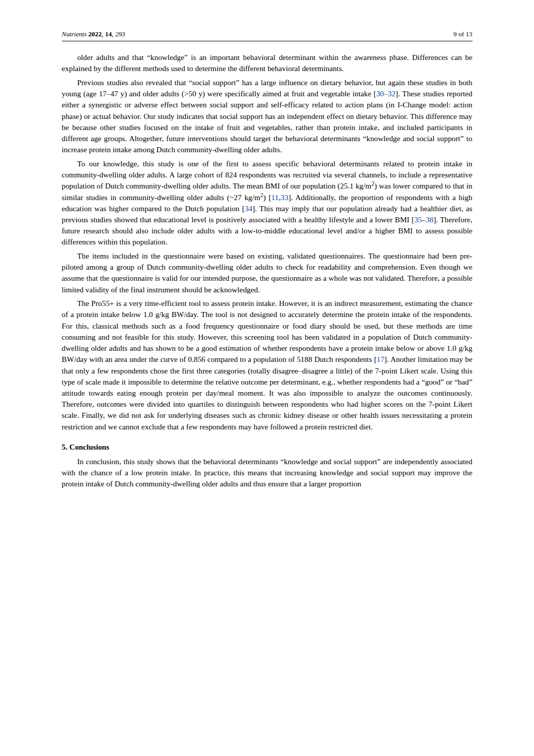Nutrients 2022, 14, 293 9 of 13
older adults and that “knowledge” is an important behavioral determinant within the awareness phase. Differences can be explained by the different methods used to determine the different behavioral determinants.
Previous studies also revealed that “social support” has a large influence on dietary behavior, but again these studies in both young (age 17–47 y) and older adults (>50 y) were specifically aimed at fruit and vegetable intake [30–32]. These studies reported either a synergistic or adverse effect between social support and self-efficacy related to action plans (in I-Change model: action phase) or actual behavior. Our study indicates that social support has an independent effect on dietary behavior. This difference may be because other studies focused on the intake of fruit and vegetables, rather than protein intake, and included participants in different age groups. Altogether, future interventions should target the behavioral determinants “knowledge and social support” to increase protein intake among Dutch community-dwelling older adults.
To our knowledge, this study is one of the first to assess specific behavioral determinants related to protein intake in community-dwelling older adults. A large cohort of 824 respondents was recruited via several channels, to include a representative population of Dutch community-dwelling older adults. The mean BMI of our population (25.1 kg/m2) was lower compared to that in similar studies in community-dwelling older adults (~27 kg/m2) [11,33]. Additionally, the proportion of respondents with a high education was higher compared to the Dutch population [34]. This may imply that our population already had a healthier diet, as previous studies showed that educational level is positively associated with a healthy lifestyle and a lower BMI [35–38]. Therefore, future research should also include older adults with a low-to-middle educational level and/or a higher BMI to assess possible differences within this population.
The items included in the questionnaire were based on existing, validated questionnaires. The questionnaire had been pre-piloted among a group of Dutch community-dwelling older adults to check for readability and comprehension. Even though we assume that the questionnaire is valid for our intended purpose, the questionnaire as a whole was not validated. Therefore, a possible limited validity of the final instrument should be acknowledged.
The Pro55+ is a very time-efficient tool to assess protein intake. However, it is an indirect measurement, estimating the chance of a protein intake below 1.0 g/kg BW/day. The tool is not designed to accurately determine the protein intake of the respondents. For this, classical methods such as a food frequency questionnaire or food diary should be used, but these methods are time consuming and not feasible for this study. However, this screening tool has been validated in a population of Dutch community-dwelling older adults and has shown to be a good estimation of whether respondents have a protein intake below or above 1.0 g/kg BW/day with an area under the curve of 0.856 compared to a population of 5188 Dutch respondents [17]. Another limitation may be that only a few respondents chose the first three categories (totally disagree–disagree a little) of the 7-point Likert scale. Using this type of scale made it impossible to determine the relative outcome per determinant, e.g., whether respondents had a “good” or “bad” attitude towards eating enough protein per day/meal moment. It was also impossible to analyze the outcomes continuously. Therefore, outcomes were divided into quartiles to distinguish between respondents who had higher scores on the 7-point Likert scale. Finally, we did not ask for underlying diseases such as chronic kidney disease or other health issues necessitating a protein restriction and we cannot exclude that a few respondents may have followed a protein restricted diet.
5. Conclusions
In conclusion, this study shows that the behavioral determinants “knowledge and social support” are independently associated with the chance of a low protein intake. In practice, this means that increasing knowledge and social support may improve the protein intake of Dutch community-dwelling older adults and thus ensure that a larger proportion